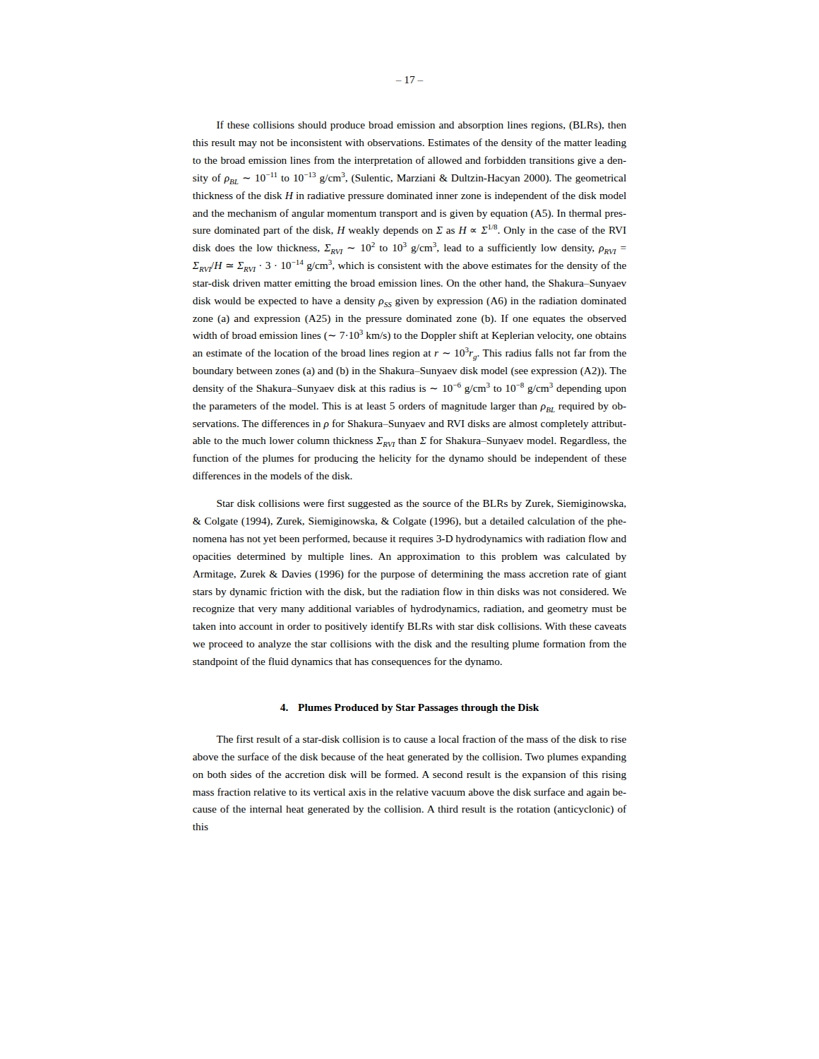– 17 –
If these collisions should produce broad emission and absorption lines regions, (BLRs), then this result may not be inconsistent with observations. Estimates of the density of the matter leading to the broad emission lines from the interpretation of allowed and forbidden transitions give a density of ρBL ∼ 10−11 to 10−13 g/cm3, (Sulentic, Marziani & Dultzin-Hacyan 2000). The geometrical thickness of the disk H in radiative pressure dominated inner zone is independent of the disk model and the mechanism of angular momentum transport and is given by equation (A5). In thermal pressure dominated part of the disk, H weakly depends on Σ as H ∝ Σ1/8. Only in the case of the RVI disk does the low thickness, ΣRVI ∼ 102 to 103 g/cm3, lead to a sufficiently low density, ρRVI = ΣRVI/H ≃ ΣRVI · 3 · 10−14 g/cm3, which is consistent with the above estimates for the density of the star-disk driven matter emitting the broad emission lines. On the other hand, the Shakura–Sunyaev disk would be expected to have a density ρSS given by expression (A6) in the radiation dominated zone (a) and expression (A25) in the pressure dominated zone (b). If one equates the observed width of broad emission lines (∼ 7·103 km/s) to the Doppler shift at Keplerian velocity, one obtains an estimate of the location of the broad lines region at r ∼ 103rg. This radius falls not far from the boundary between zones (a) and (b) in the Shakura–Sunyaev disk model (see expression (A2)). The density of the Shakura–Sunyaev disk at this radius is ∼ 10−6 g/cm3 to 10−8 g/cm3 depending upon the parameters of the model. This is at least 5 orders of magnitude larger than ρBL required by observations. The differences in ρ for Shakura–Sunyaev and RVI disks are almost completely attributable to the much lower column thickness ΣRVI than Σ for Shakura–Sunyaev model. Regardless, the function of the plumes for producing the helicity for the dynamo should be independent of these differences in the models of the disk.
Star disk collisions were first suggested as the source of the BLRs by Zurek, Siemiginowska, & Colgate (1994), Zurek, Siemiginowska, & Colgate (1996), but a detailed calculation of the phenomena has not yet been performed, because it requires 3-D hydrodynamics with radiation flow and opacities determined by multiple lines. An approximation to this problem was calculated by Armitage, Zurek & Davies (1996) for the purpose of determining the mass accretion rate of giant stars by dynamic friction with the disk, but the radiation flow in thin disks was not considered. We recognize that very many additional variables of hydrodynamics, radiation, and geometry must be taken into account in order to positively identify BLRs with star disk collisions. With these caveats we proceed to analyze the star collisions with the disk and the resulting plume formation from the standpoint of the fluid dynamics that has consequences for the dynamo.
4. Plumes Produced by Star Passages through the Disk
The first result of a star-disk collision is to cause a local fraction of the mass of the disk to rise above the surface of the disk because of the heat generated by the collision. Two plumes expanding on both sides of the accretion disk will be formed. A second result is the expansion of this rising mass fraction relative to its vertical axis in the relative vacuum above the disk surface and again because of the internal heat generated by the collision. A third result is the rotation (anticyclonic) of this